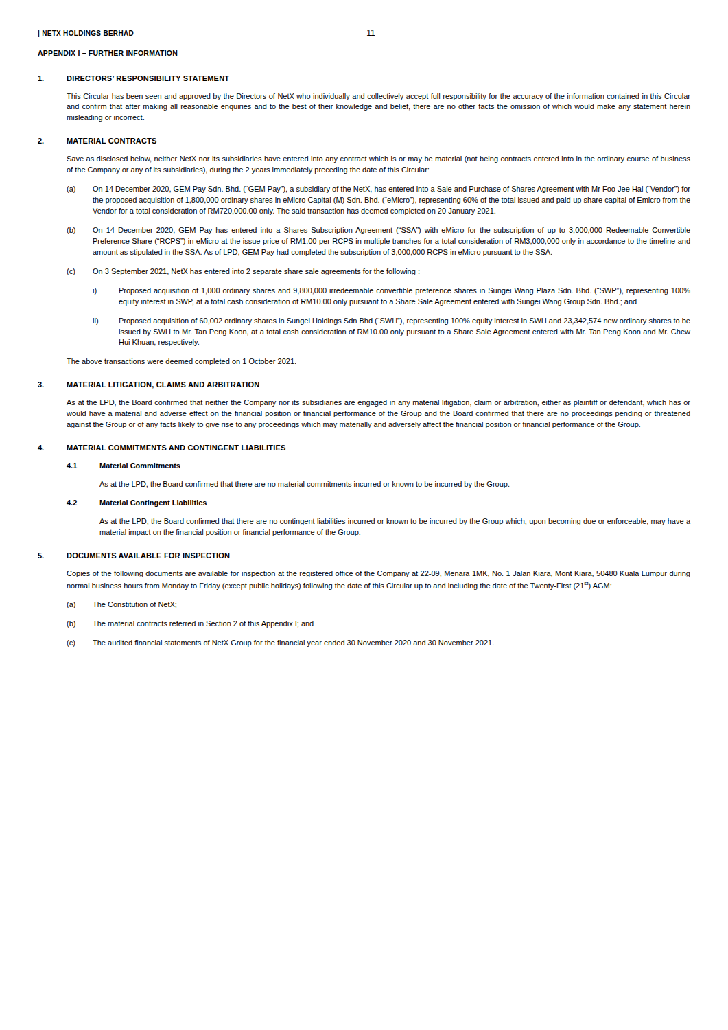| NETX HOLDINGS BERHAD
11
APPENDIX I – FURTHER INFORMATION
1.
DIRECTORS’ RESPONSIBILITY STATEMENT
This Circular has been seen and approved by the Directors of NetX who individually and collectively accept full responsibility for the accuracy of the information contained in this Circular and confirm that after making all reasonable enquiries and to the best of their knowledge and belief, there are no other facts the omission of which would make any statement herein misleading or incorrect.
2.
MATERIAL CONTRACTS
Save as disclosed below, neither NetX nor its subsidiaries have entered into any contract which is or may be material (not being contracts entered into in the ordinary course of business of the Company or any of its subsidiaries), during the 2 years immediately preceding the date of this Circular:
(a)
On 14 December 2020, GEM Pay Sdn. Bhd. (“GEM Pay”), a subsidiary of the NetX, has entered into a Sale and Purchase of Shares Agreement with Mr Foo Jee Hai (“Vendor”) for the proposed acquisition of 1,800,000 ordinary shares in eMicro Capital (M) Sdn. Bhd. (“eMicro”), representing 60% of the total issued and paid-up share capital of Emicro from the Vendor for a total consideration of RM720,000.00 only. The said transaction has deemed completed on 20 January 2021.
(b)
On 14 December 2020, GEM Pay has entered into a Shares Subscription Agreement (“SSA”) with eMicro for the subscription of up to 3,000,000 Redeemable Convertible Preference Share (“RCPS”) in eMicro at the issue price of RM1.00 per RCPS in multiple tranches for a total consideration of RM3,000,000 only in accordance to the timeline and amount as stipulated in the SSA. As of LPD, GEM Pay had completed the subscription of 3,000,000 RCPS in eMicro pursuant to the SSA.
(c)
On 3 September 2021, NetX has entered into 2 separate share sale agreements for the following :
i)
Proposed acquisition of 1,000 ordinary shares and 9,800,000 irredeemable convertible preference shares in Sungei Wang Plaza Sdn. Bhd. (“SWP”), representing 100% equity interest in SWP, at a total cash consideration of RM10.00 only pursuant to a Share Sale Agreement entered with Sungei Wang Group Sdn. Bhd.; and
ii)
Proposed acquisition of 60,002 ordinary shares in Sungei Holdings Sdn Bhd (“SWH”), representing 100% equity interest in SWH and 23,342,574 new ordinary shares to be issued by SWH to Mr. Tan Peng Koon, at a total cash consideration of RM10.00 only pursuant to a Share Sale Agreement entered with Mr. Tan Peng Koon and Mr. Chew Hui Khuan, respectively.
The above transactions were deemed completed on 1 October 2021.
3.
MATERIAL LITIGATION, CLAIMS AND ARBITRATION
As at the LPD, the Board confirmed that neither the Company nor its subsidiaries are engaged in any material litigation, claim or arbitration, either as plaintiff or defendant, which has or would have a material and adverse effect on the financial position or financial performance of the Group and the Board confirmed that there are no proceedings pending or threatened against the Group or of any facts likely to give rise to any proceedings which may materially and adversely affect the financial position or financial performance of the Group.
4.
MATERIAL COMMITMENTS AND CONTINGENT LIABILITIES
4.1
Material Commitments
As at the LPD, the Board confirmed that there are no material commitments incurred or known to be incurred by the Group.
4.2
Material Contingent Liabilities
As at the LPD, the Board confirmed that there are no contingent liabilities incurred or known to be incurred by the Group which, upon becoming due or enforceable, may have a material impact on the financial position or financial performance of the Group.
5.
DOCUMENTS AVAILABLE FOR INSPECTION
Copies of the following documents are available for inspection at the registered office of the Company at 22-09, Menara 1MK, No. 1 Jalan Kiara, Mont Kiara, 50480 Kuala Lumpur during normal business hours from Monday to Friday (except public holidays) following the date of this Circular up to and including the date of the Twenty-First (21st) AGM:
(a)
The Constitution of NetX;
(b)
The material contracts referred in Section 2 of this Appendix I; and
(c)
The audited financial statements of NetX Group for the financial year ended 30 November 2020 and 30 November 2021.